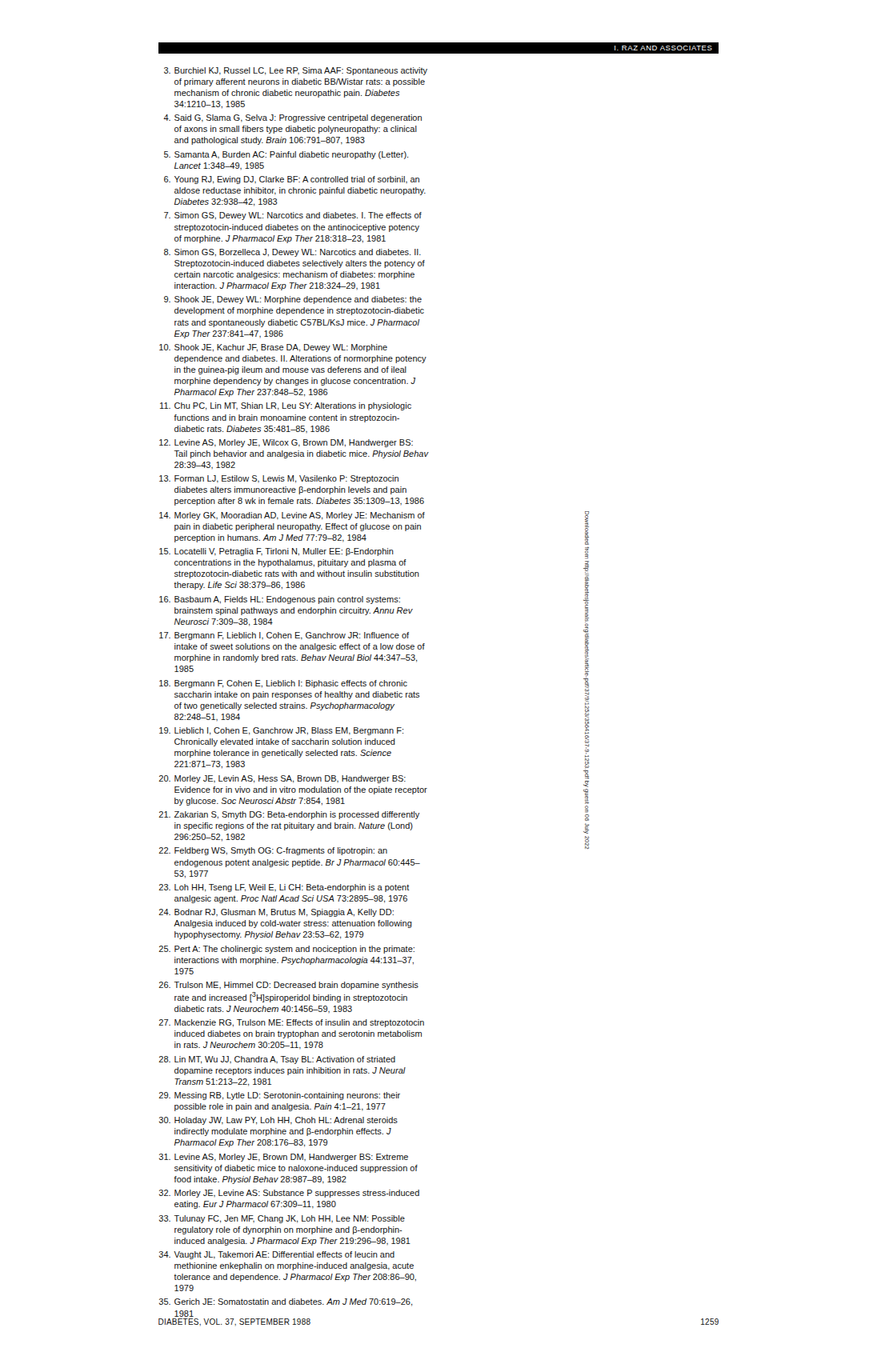I. RAZ AND ASSOCIATES
Burchiel KJ, Russel LC, Lee RP, Sima AAF: Spontaneous activity of primary afferent neurons in diabetic BB/Wistar rats: a possible mechanism of chronic diabetic neuropathic pain. Diabetes 34:1210–13, 1985
Said G, Slama G, Selva J: Progressive centripetal degeneration of axons in small fibers type diabetic polyneuropathy: a clinical and pathological study. Brain 106:791–807, 1983
Samanta A, Burden AC: Painful diabetic neuropathy (Letter). Lancet 1:348–49, 1985
Young RJ, Ewing DJ, Clarke BF: A controlled trial of sorbinil, an aldose reductase inhibitor, in chronic painful diabetic neuropathy. Diabetes 32:938–42, 1983
Simon GS, Dewey WL: Narcotics and diabetes. I. The effects of streptozotocin-induced diabetes on the antinociceptive potency of morphine. J Pharmacol Exp Ther 218:318–23, 1981
Simon GS, Borzelleca J, Dewey WL: Narcotics and diabetes. II. Streptozotocin-induced diabetes selectively alters the potency of certain narcotic analgesics: mechanism of diabetes: morphine interaction. J Pharmacol Exp Ther 218:324–29, 1981
Shook JE, Dewey WL: Morphine dependence and diabetes: the development of morphine dependence in streptozotocin-diabetic rats and spontaneously diabetic C57BL/KsJ mice. J Pharmacol Exp Ther 237:841–47, 1986
Shook JE, Kachur JF, Brase DA, Dewey WL: Morphine dependence and diabetes. II. Alterations of normorphine potency in the guinea-pig ileum and mouse vas deferens and of ileal morphine dependency by changes in glucose concentration. J Pharmacol Exp Ther 237:848–52, 1986
Chu PC, Lin MT, Shian LR, Leu SY: Alterations in physiologic functions and in brain monoamine content in streptozocin-diabetic rats. Diabetes 35:481–85, 1986
Levine AS, Morley JE, Wilcox G, Brown DM, Handwerger BS: Tail pinch behavior and analgesia in diabetic mice. Physiol Behav 28:39–43, 1982
Forman LJ, Estilow S, Lewis M, Vasilenko P: Streptozocin diabetes alters immunoreactive β-endorphin levels and pain perception after 8 wk in female rats. Diabetes 35:1309–13, 1986
Morley GK, Mooradian AD, Levine AS, Morley JE: Mechanism of pain in diabetic peripheral neuropathy. Effect of glucose on pain perception in humans. Am J Med 77:79–82, 1984
Locatelli V, Petraglia F, Tirloni N, Muller EE: β-Endorphin concentrations in the hypothalamus, pituitary and plasma of streptozotocin-diabetic rats with and without insulin substitution therapy. Life Sci 38:379–86, 1986
Basbaum A, Fields HL: Endogenous pain control systems: brainstem spinal pathways and endorphin circuitry. Annu Rev Neurosci 7:309–38, 1984
Bergmann F, Lieblich I, Cohen E, Ganchrow JR: Influence of intake of sweet solutions on the analgesic effect of a low dose of morphine in randomly bred rats. Behav Neural Biol 44:347–53, 1985
Bergmann F, Cohen E, Lieblich I: Biphasic effects of chronic saccharin intake on pain responses of healthy and diabetic rats of two genetically selected strains. Psychopharmacology 82:248–51, 1984
Lieblich I, Cohen E, Ganchrow JR, Blass EM, Bergmann F: Chronically elevated intake of saccharin solution induced morphine tolerance in genetically selected rats. Science 221:871–73, 1983
Morley JE, Levin AS, Hess SA, Brown DB, Handwerger BS: Evidence for in vivo and in vitro modulation of the opiate receptor by glucose. Soc Neurosci Abstr 7:854, 1981
Zakarian S, Smyth DG: Beta-endorphin is processed differently in specific regions of the rat pituitary and brain. Nature (Lond) 296:250–52, 1982
Feldberg WS, Smyth OG: C-fragments of lipotropin: an endogenous potent analgesic peptide. Br J Pharmacol 60:445–53, 1977
Loh HH, Tseng LF, Weil E, Li CH: Beta-endorphin is a potent analgesic agent. Proc Natl Acad Sci USA 73:2895–98, 1976
Bodnar RJ, Glusman M, Brutus M, Spiaggia A, Kelly DD: Analgesia induced by cold-water stress: attenuation following hypophysectomy. Physiol Behav 23:53–62, 1979
Pert A: The cholinergic system and nociception in the primate: interactions with morphine. Psychopharmacologia 44:131–37, 1975
Trulson ME, Himmel CD: Decreased brain dopamine synthesis rate and increased [3H]spiroperidol binding in streptozotocin diabetic rats. J Neurochem 40:1456–59, 1983
Mackenzie RG, Trulson ME: Effects of insulin and streptozotocin induced diabetes on brain tryptophan and serotonin metabolism in rats. J Neurochem 30:205–11, 1978
Lin MT, Wu JJ, Chandra A, Tsay BL: Activation of striated dopamine receptors induces pain inhibition in rats. J Neural Transm 51:213–22, 1981
Messing RB, Lytle LD: Serotonin-containing neurons: their possible role in pain and analgesia. Pain 4:1–21, 1977
Holaday JW, Law PY, Loh HH, Choh HL: Adrenal steroids indirectly modulate morphine and β-endorphin effects. J Pharmacol Exp Ther 208:176–83, 1979
Levine AS, Morley JE, Brown DM, Handwerger BS: Extreme sensitivity of diabetic mice to naloxone-induced suppression of food intake. Physiol Behav 28:987–89, 1982
Morley JE, Levine AS: Substance P suppresses stress-induced eating. Eur J Pharmacol 67:309–11, 1980
Tulunay FC, Jen MF, Chang JK, Loh HH, Lee NM: Possible regulatory role of dynorphin on morphine and β-endorphin-induced analgesia. J Pharmacol Exp Ther 219:296–98, 1981
Vaught JL, Takemori AE: Differential effects of leucin and methionine enkephalin on morphine-induced analgesia, acute tolerance and dependence. J Pharmacol Exp Ther 208:86–90, 1979
Gerich JE: Somatostatin and diabetes. Am J Med 70:619–26, 1981
Downloaded from http://diabetesjournals.org/diabetes/article-pdf/37/9/1253/356416/37-9-1253.pdf by guest on 06 July 2022
DIABETES, VOL. 37, SEPTEMBER 1988
1259